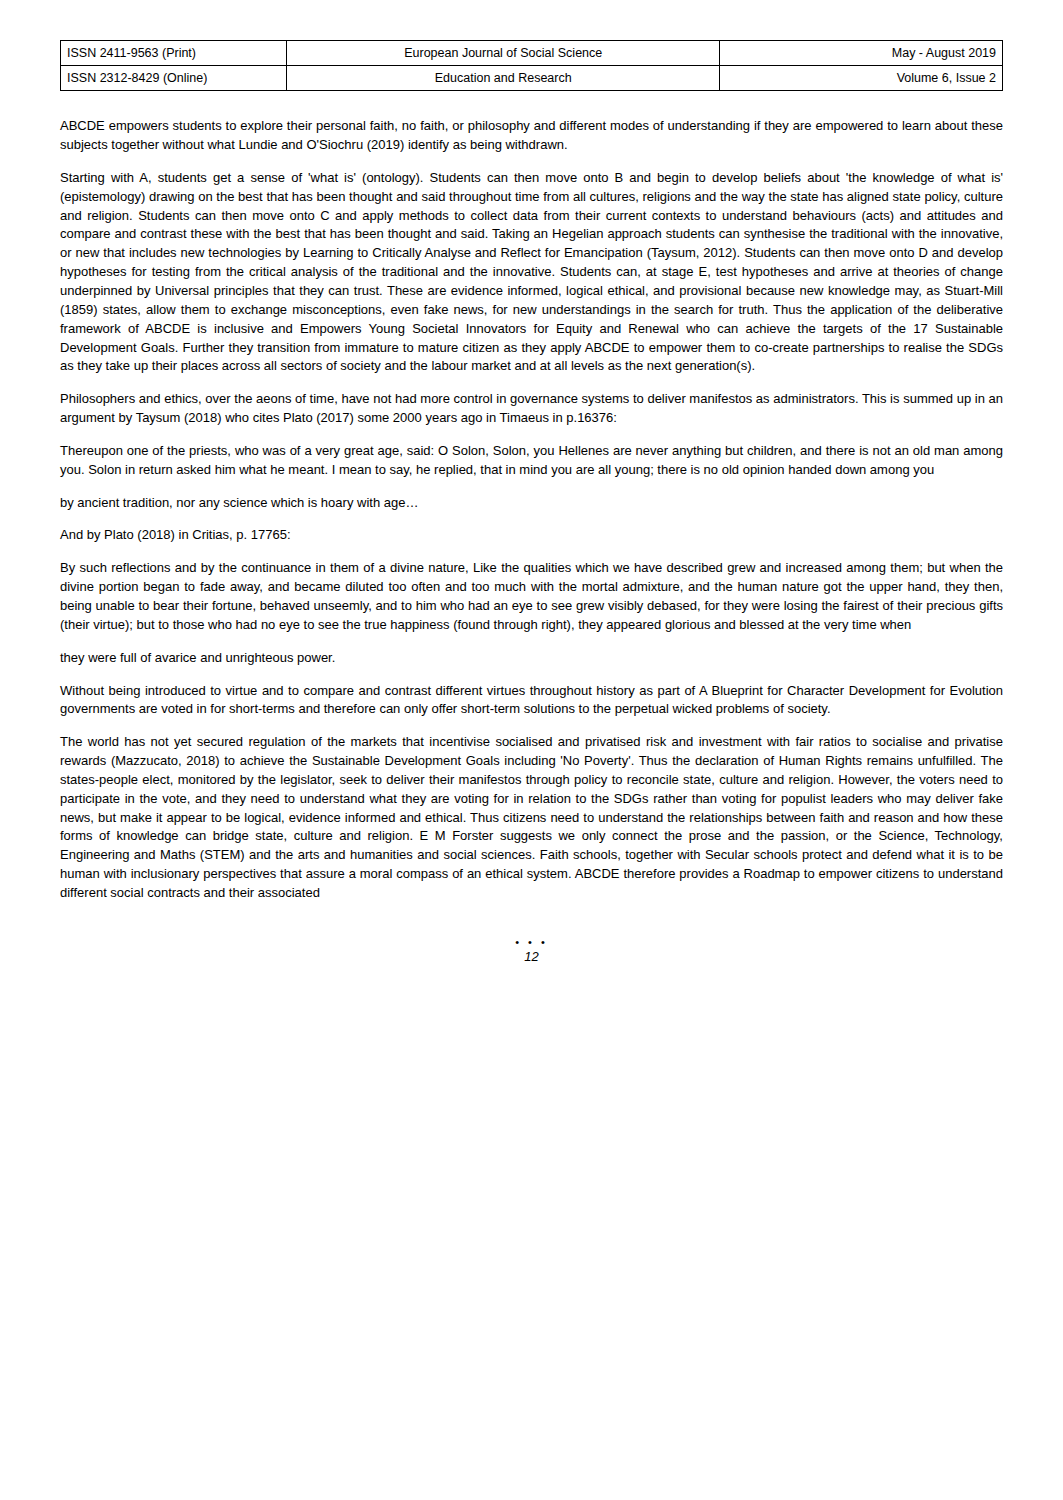| ISSN 2411-9563 (Print) | European Journal of Social Science | May - August 2019 |
| ISSN 2312-8429 (Online) | Education and Research | Volume 6, Issue 2 |
ABCDE empowers students to explore their personal faith, no faith, or philosophy and different modes of understanding if they are empowered to learn about these subjects together without what Lundie and O'Siochru (2019) identify as being withdrawn.
Starting with A, students get a sense of 'what is' (ontology). Students can then move onto B and begin to develop beliefs about 'the knowledge of what is' (epistemology) drawing on the best that has been thought and said throughout time from all cultures, religions and the way the state has aligned state policy, culture and religion. Students can then move onto C and apply methods to collect data from their current contexts to understand behaviours (acts) and attitudes and compare and contrast these with the best that has been thought and said. Taking an Hegelian approach students can synthesise the traditional with the innovative, or new that includes new technologies by Learning to Critically Analyse and Reflect for Emancipation (Taysum, 2012). Students can then move onto D and develop hypotheses for testing from the critical analysis of the traditional and the innovative. Students can, at stage E, test hypotheses and arrive at theories of change underpinned by Universal principles that they can trust. These are evidence informed, logical ethical, and provisional because new knowledge may, as Stuart-Mill (1859) states, allow them to exchange misconceptions, even fake news, for new understandings in the search for truth. Thus the application of the deliberative framework of ABCDE is inclusive and Empowers Young Societal Innovators for Equity and Renewal who can achieve the targets of the 17 Sustainable Development Goals. Further they transition from immature to mature citizen as they apply ABCDE to empower them to co-create partnerships to realise the SDGs as they take up their places across all sectors of society and the labour market and at all levels as the next generation(s).
Philosophers and ethics, over the aeons of time, have not had more control in governance systems to deliver manifestos as administrators. This is summed up in an argument by Taysum (2018) who cites Plato (2017) some 2000 years ago in Timaeus in p.16376:
Thereupon one of the priests, who was of a very great age, said: O Solon, Solon, you Hellenes are never anything but children, and there is not an old man among you. Solon in return asked him what he meant. I mean to say, he replied, that in mind you are all young; there is no old opinion handed down among you
by ancient tradition, nor any science which is hoary with age…
And by Plato (2018) in Critias, p. 17765:
By such reflections and by the continuance in them of a divine nature, Like the qualities which we have described grew and increased among them; but when the divine portion began to fade away, and became diluted too often and too much with the mortal admixture, and the human nature got the upper hand, they then, being unable to bear their fortune, behaved unseemly, and to him who had an eye to see grew visibly debased, for they were losing the fairest of their precious gifts (their virtue); but to those who had no eye to see the true happiness (found through right), they appeared glorious and blessed at the very time when
they were full of avarice and unrighteous power.
Without being introduced to virtue and to compare and contrast different virtues throughout history as part of A Blueprint for Character Development for Evolution governments are voted in for short-terms and therefore can only offer short-term solutions to the perpetual wicked problems of society.
The world has not yet secured regulation of the markets that incentivise socialised and privatised risk and investment with fair ratios to socialise and privatise rewards (Mazzucato, 2018) to achieve the Sustainable Development Goals including 'No Poverty'. Thus the declaration of Human Rights remains unfulfilled. The states-people elect, monitored by the legislator, seek to deliver their manifestos through policy to reconcile state, culture and religion. However, the voters need to participate in the vote, and they need to understand what they are voting for in relation to the SDGs rather than voting for populist leaders who may deliver fake news, but make it appear to be logical, evidence informed and ethical. Thus citizens need to understand the relationships between faith and reason and how these forms of knowledge can bridge state, culture and religion. E M Forster suggests we only connect the prose and the passion, or the Science, Technology, Engineering and Maths (STEM) and the arts and humanities and social sciences. Faith schools, together with Secular schools protect and defend what it is to be human with inclusionary perspectives that assure a moral compass of an ethical system. ABCDE therefore provides a Roadmap to empower citizens to understand different social contracts and their associated
• • •
12